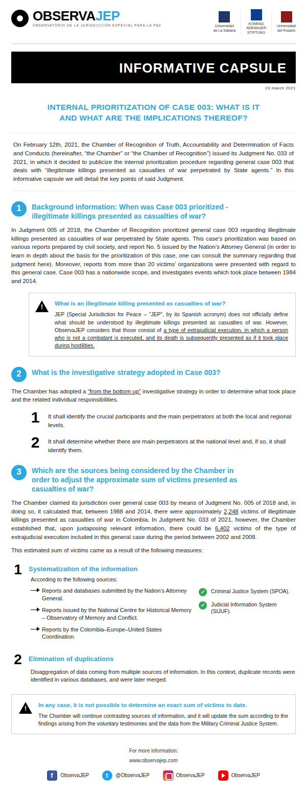OBSERVA JEP
Observatorio de la Jurisdicción Especial para la Paz
Universidad
de La Sabana
KONRAD
ADENAUER
STIFTUNG
Universidad
del Rosario
INFORMATIVE CAPSULE
23 march 2021
INTERNAL PRIORITIZATION OF CASE 003: WHAT IS IT
AND WHAT ARE THE IMPLICATIONS THEREOF?
On February 12th, 2021, the Chamber of Recognition of Truth, Accountability and Determination of Facts and Conducts (hereinafter, “the Chamber” or “the Chamber of Recognition”) issued its Judgment No. 033 of 2021, in which it decided to publicize the internal prioritization procedure regarding general case 003 that deals with “illegitimate killings presented as casualties of war perpetrated by State agents.” In this informative capsule we will detail the key points of said Judgment.
1
Background information: When was Case 003 prioritized -
illegitimate killings presented as casualties of war?
In Judgment 005 of 2018, the Chamber of Recognition prioritized general case 003 regarding illegitimate killings presented as casualties of war perpetrated by State agents. This case’s prioritization was based on various reports prepared by civil society, and report No. 5 issued by the Nation’s Attorney General (in order to learn in depth about the basis for the prioritization of this case, one can consult the summary regarding that judgment here). Moreover, reports from more than 20 victims’ organizations were presented with regard to this general case. Case 003 has a nationwide scope, and investigates events which took place between 1984 and 2014.
What is an illegitimate killing presented as casualties of war?
JEP (Special Jurisdiction for Peace – “JEP”, by its Spanish acronym) does not officially define what should be understood by illegitimate killings presented as casualties of war. However, ObservaJEP considers that those consist of a type of extrajudicial execution, in which a person who is not a combatant is executed, and its death is subsequently presented as if it took place during hostilities.
2
What is the investigative strategy adopted in Case 003?
The Chamber has adopted a “from the bottom up” investigative strategy in order to determine what took place and the related individual responsibilities.
1
It shall identify the crucial participants and the main perpetrators at both the local and regional levels.
2
It shall determine whether there are main perpetrators at the national level and, if so, it shall identify them.
3
Which are the sources being considered by the Chamber in
order to adjust the approximate sum of victims presented as
casualties of war?
The Chamber claimed its jurisdiction over general case 003 by means of Judgment No. 005 of 2018 and, in doing so, it calculated that, between 1988 and 2014, there were approximately 2,248 victims of illegitimate killings presented as casualties of war in Colombia. In Judgment No. 033 of 2021, however, the Chamber established that, upon juxtaposing relevant information, there could be 6,402 victims of the type of extrajudicial execution included in this general case during the period between 2002 and 2008.
This estimated sum of victims came as a result of the following measures:
1
Systematization of the information
According to the following sources:
Reports and databases submitted by the Nation’s Attorney General.
Reports issued by the National Centre for Historical Memory – Observatory of Memory and Conflict.
Reports by the Colombia–Europe–United States Coordination.
✓ Criminal Justice System (SPOA).
✓ Judicial Information System (SIJUF).
2
Elimination of duplications
Disaggregation of data coming from multiple sources of information. In this context, duplicate records were identified in various databases, and were later merged.
In any case, it is not possible to determine an exact sum of victims to date.
The Chamber will continue contrasting sources of information, and it will update the sum according to the findings arising from the voluntary testimonies and the data from the Military Criminal Justice System.
For more information:
www.observajep.com
ObservaJEP
@ObservaJEP
ObservaJEP
ObservaJEP